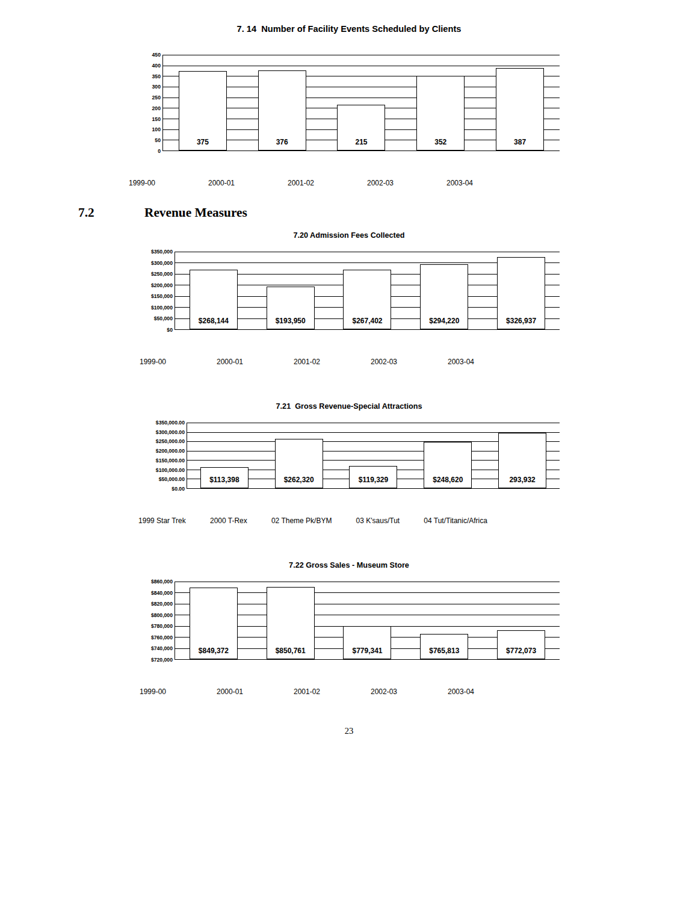7. 14 Number of Facility Events Scheduled by Clients
450 400 350 300 250 200 150 100 50 0
375
376
215
352
387
1999-00 2000-01 2001-02 2002-03 2003-04
7.2 Revenue Measures
7.20 Admission Fees Collected
$350,000 $300,000 $250,000 $200,000 $150,000 $100,000 $50,000 $0
$268,144
$193,950
$267,402
$294,220
$326,937
1999-00 2000-01 2001-02 2002-03 2003-04
7.21 Gross Revenue-Special Attractions
$350,000.00 $300,000.00 $250,000.00 $200,000.00 $150,000.00 $100,000.00 $50,000.00 $0.00
$113,398
$262,320
$119,329
$248,620
293,932
1999 Star Trek 2000 T-Rex 02 Theme Pk/BYM 03 K'saus/Tut 04 Tut/Titanic/Africa
7.22 Gross Sales - Museum Store
$860,000 $840,000 $820,000 $800,000 $780,000 $760,000 $740,000 $720,000
$849,372
$850,761
$779,341
$765,813
$772,073
1999-00 2000-01 2001-02 2002-03 2003-04
23